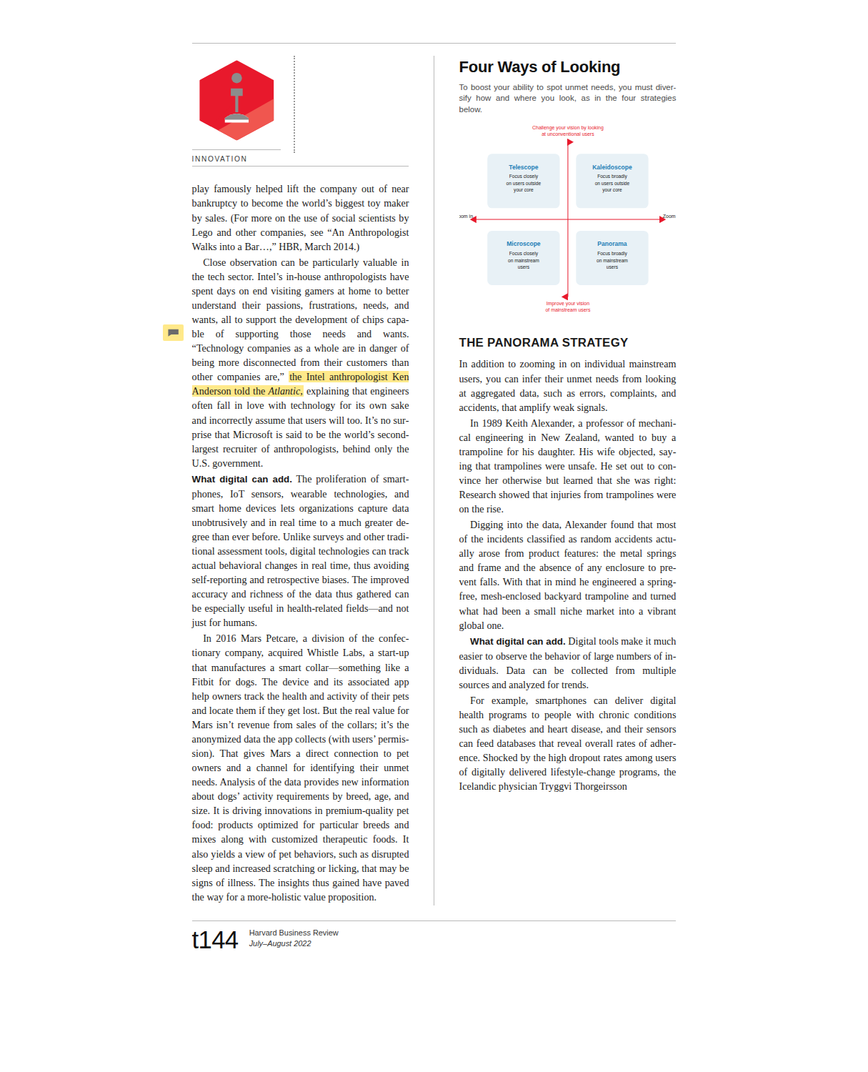Innovation
play famously helped lift the company out of near bankruptcy to become the world’s biggest toy maker by sales. (For more on the use of social scientists by Lego and other companies, see “An Anthropologist Walks into a Bar…,” HBR, March 2014.)
Close observation can be particularly valuable in the tech sector. Intel’s in-house anthropologists have spent days on end visiting gamers at home to better understand their passions, frustrations, needs, and wants, all to support the development of chips capable of supporting those needs and wants. “Technology companies as a whole are in danger of being more disconnected from their customers than other companies are,” the Intel anthropologist Ken Anderson told the Atlantic, explaining that engineers often fall in love with technology for its own sake and incorrectly assume that users will too. It’s no surprise that Microsoft is said to be the world’s second-largest recruiter of anthropologists, behind only the U.S. government.
What digital can add. The proliferation of smartphones, IoT sensors, wearable technologies, and smart home devices lets organizations capture data unobtrusively and in real time to a much greater degree than ever before. Unlike surveys and other traditional assessment tools, digital technologies can track actual behavioral changes in real time, thus avoiding self-reporting and retrospective biases. The improved accuracy and richness of the data thus gathered can be especially useful in health-related fields—and not just for humans.
In 2016 Mars Petcare, a division of the confectionary company, acquired Whistle Labs, a start-up that manufactures a smart collar—something like a Fitbit for dogs. The device and its associated app help owners track the health and activity of their pets and locate them if they get lost. But the real value for Mars isn’t revenue from sales of the collars; it’s the anonymized data the app collects (with users’ permission). That gives Mars a direct connection to pet owners and a channel for identifying their unmet needs. Analysis of the data provides new information about dogs’ activity requirements by breed, age, and size. It is driving innovations in premium-quality pet food: products optimized for particular breeds and mixes along with customized therapeutic foods. It also yields a view of pet behaviors, such as disrupted sleep and increased scratching or licking, that may be signs of illness. The insights thus gained have paved the way for a more-holistic value proposition.
Four Ways of Looking
To boost your ability to spot unmet needs, you must diversify how and where you look, as in the four strategies below.
Challenge your vision by looking at unconventional users Improve your vision of mainstream users Zoom in Zoom out Telescope Focus closely on users outside your core Kaleidoscope Focus broadly on users outside your core Microscope Focus closely on mainstream users Panorama Focus broadly on mainstream users
The Panorama Strategy
In addition to zooming in on individual mainstream users, you can infer their unmet needs from looking at aggregated data, such as errors, complaints, and accidents, that amplify weak signals.
In 1989 Keith Alexander, a professor of mechanical engineering in New Zealand, wanted to buy a trampoline for his daughter. His wife objected, saying that trampolines were unsafe. He set out to convince her otherwise but learned that she was right: Research showed that injuries from trampolines were on the rise.
Digging into the data, Alexander found that most of the incidents classified as random accidents actually arose from product features: the metal springs and frame and the absence of any enclosure to prevent falls. With that in mind he engineered a spring-free, mesh-enclosed backyard trampoline and turned what had been a small niche market into a vibrant global one.
What digital can add. Digital tools make it much easier to observe the behavior of large numbers of individuals. Data can be collected from multiple sources and analyzed for trends.
For example, smartphones can deliver digital health programs to people with chronic conditions such as diabetes and heart disease, and their sensors can feed databases that reveal overall rates of adherence. Shocked by the high dropout rates among users of digitally delivered lifestyle-change programs, the Icelandic physician Tryggvi Thorgeirsson
t144
Harvard Business Review
July–August 2022